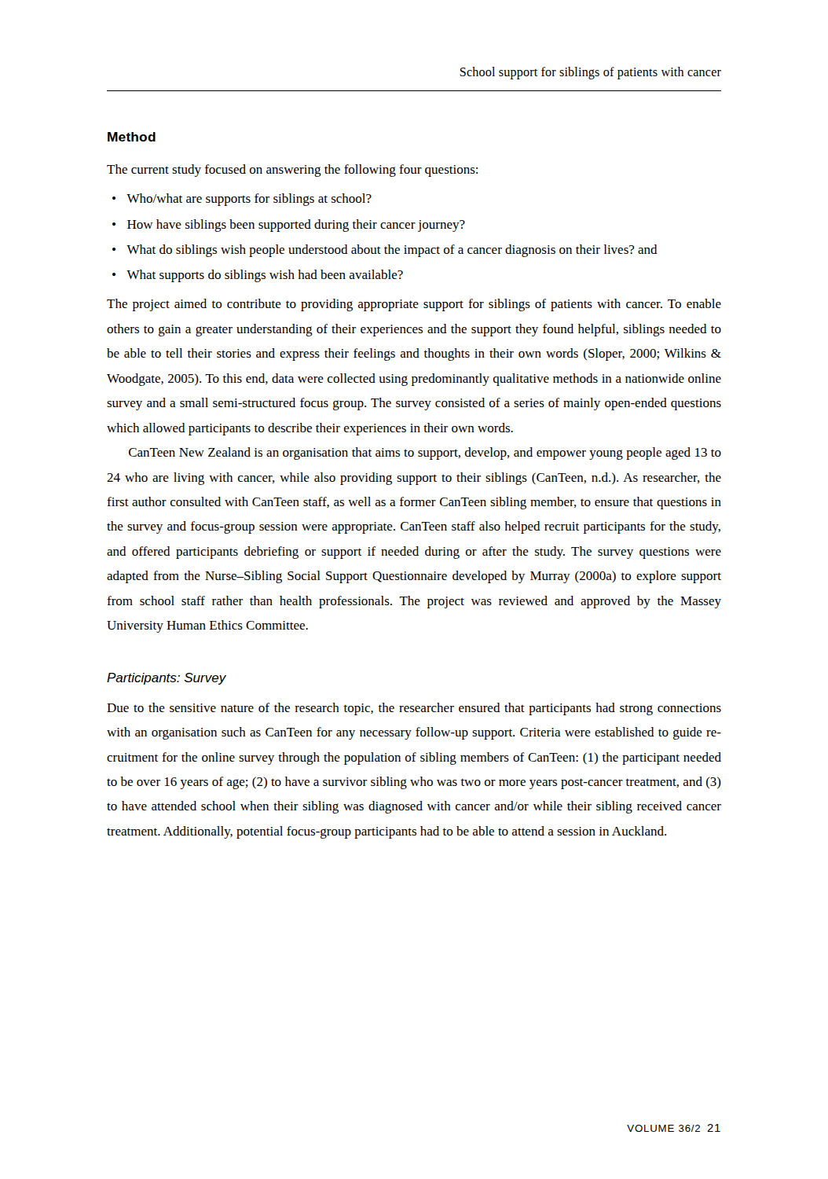School support for siblings of patients with cancer
Method
The current study focused on answering the following four questions:
Who/what are supports for siblings at school?
How have siblings been supported during their cancer journey?
What do siblings wish people understood about the impact of a cancer diagnosis on their lives? and
What supports do siblings wish had been available?
The project aimed to contribute to providing appropriate support for siblings of patients with cancer. To enable others to gain a greater understanding of their experiences and the support they found helpful, siblings needed to be able to tell their stories and express their feelings and thoughts in their own words (Sloper, 2000; Wilkins & Woodgate, 2005). To this end, data were collected using predominantly qualitative methods in a nationwide online survey and a small semi-structured focus group. The survey consisted of a series of mainly open-ended questions which allowed participants to describe their experiences in their own words.
CanTeen New Zealand is an organisation that aims to support, develop, and empower young people aged 13 to 24 who are living with cancer, while also providing support to their siblings (CanTeen, n.d.). As researcher, the first author consulted with CanTeen staff, as well as a former CanTeen sibling member, to ensure that questions in the survey and focus-group session were appropriate. CanTeen staff also helped recruit participants for the study, and offered participants debriefing or support if needed during or after the study. The survey questions were adapted from the Nurse–Sibling Social Support Questionnaire developed by Murray (2000a) to explore support from school staff rather than health professionals. The project was reviewed and approved by the Massey University Human Ethics Committee.
Participants: Survey
Due to the sensitive nature of the research topic, the researcher ensured that participants had strong connections with an organisation such as CanTeen for any necessary follow-up support. Criteria were established to guide recruitment for the online survey through the population of sibling members of CanTeen: (1) the participant needed to be over 16 years of age; (2) to have a survivor sibling who was two or more years post-cancer treatment, and (3) to have attended school when their sibling was diagnosed with cancer and/or while their sibling received cancer treatment. Additionally, potential focus-group participants had to be able to attend a session in Auckland.
Volume 36/221